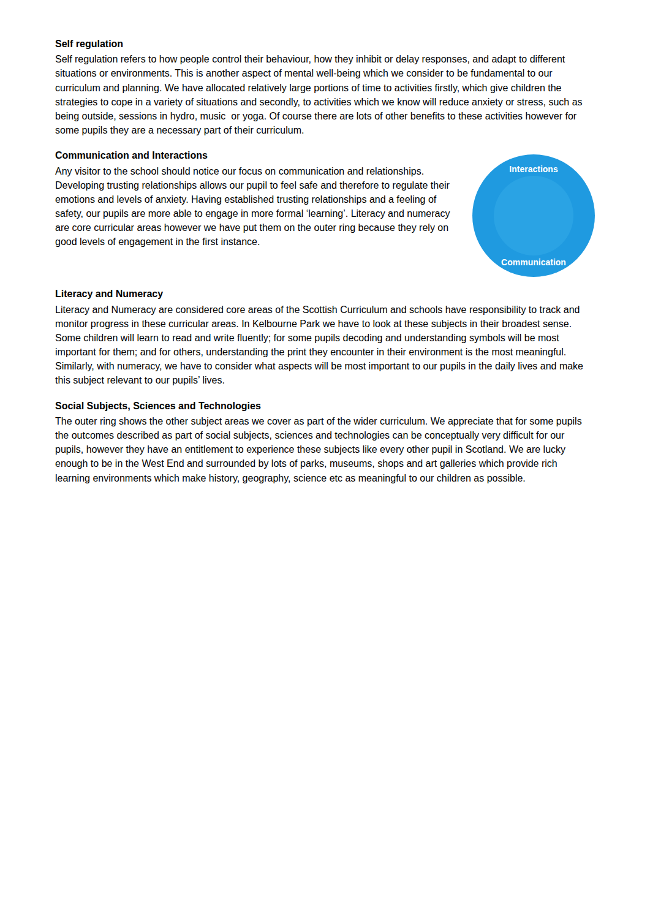Self regulation
Self regulation refers to how people control their behaviour, how they inhibit or delay responses, and adapt to different situations or environments. This is another aspect of mental well-being which we consider to be fundamental to our curriculum and planning. We have allocated relatively large portions of time to activities firstly, which give children the strategies to cope in a variety of situations and secondly, to activities which we know will reduce anxiety or stress, such as being outside, sessions in hydro, music or yoga. Of course there are lots of other benefits to these activities however for some pupils they are a necessary part of their curriculum.
Interactions
Communication
Communication and Interactions
Any visitor to the school should notice our focus on communication and relationships. Developing trusting relationships allows our pupil to feel safe and therefore to regulate their emotions and levels of anxiety. Having established trusting relationships and a feeling of safety, our pupils are more able to engage in more formal ‘learning’. Literacy and numeracy are core curricular areas however we have put them on the outer ring because they rely on good levels of engagement in the first instance.
Literacy and Numeracy
Literacy and Numeracy are considered core areas of the Scottish Curriculum and schools have responsibility to track and monitor progress in these curricular areas. In Kelbourne Park we have to look at these subjects in their broadest sense. Some children will learn to read and write fluently; for some pupils decoding and understanding symbols will be most important for them; and for others, understanding the print they encounter in their environment is the most meaningful. Similarly, with numeracy, we have to consider what aspects will be most important to our pupils in the daily lives and make this subject relevant to our pupils’ lives.
Social Subjects, Sciences and Technologies
The outer ring shows the other subject areas we cover as part of the wider curriculum. We appreciate that for some pupils the outcomes described as part of social subjects, sciences and technologies can be conceptually very difficult for our pupils, however they have an entitlement to experience these subjects like every other pupil in Scotland. We are lucky enough to be in the West End and surrounded by lots of parks, museums, shops and art galleries which provide rich learning environments which make history, geography, science etc as meaningful to our children as possible.